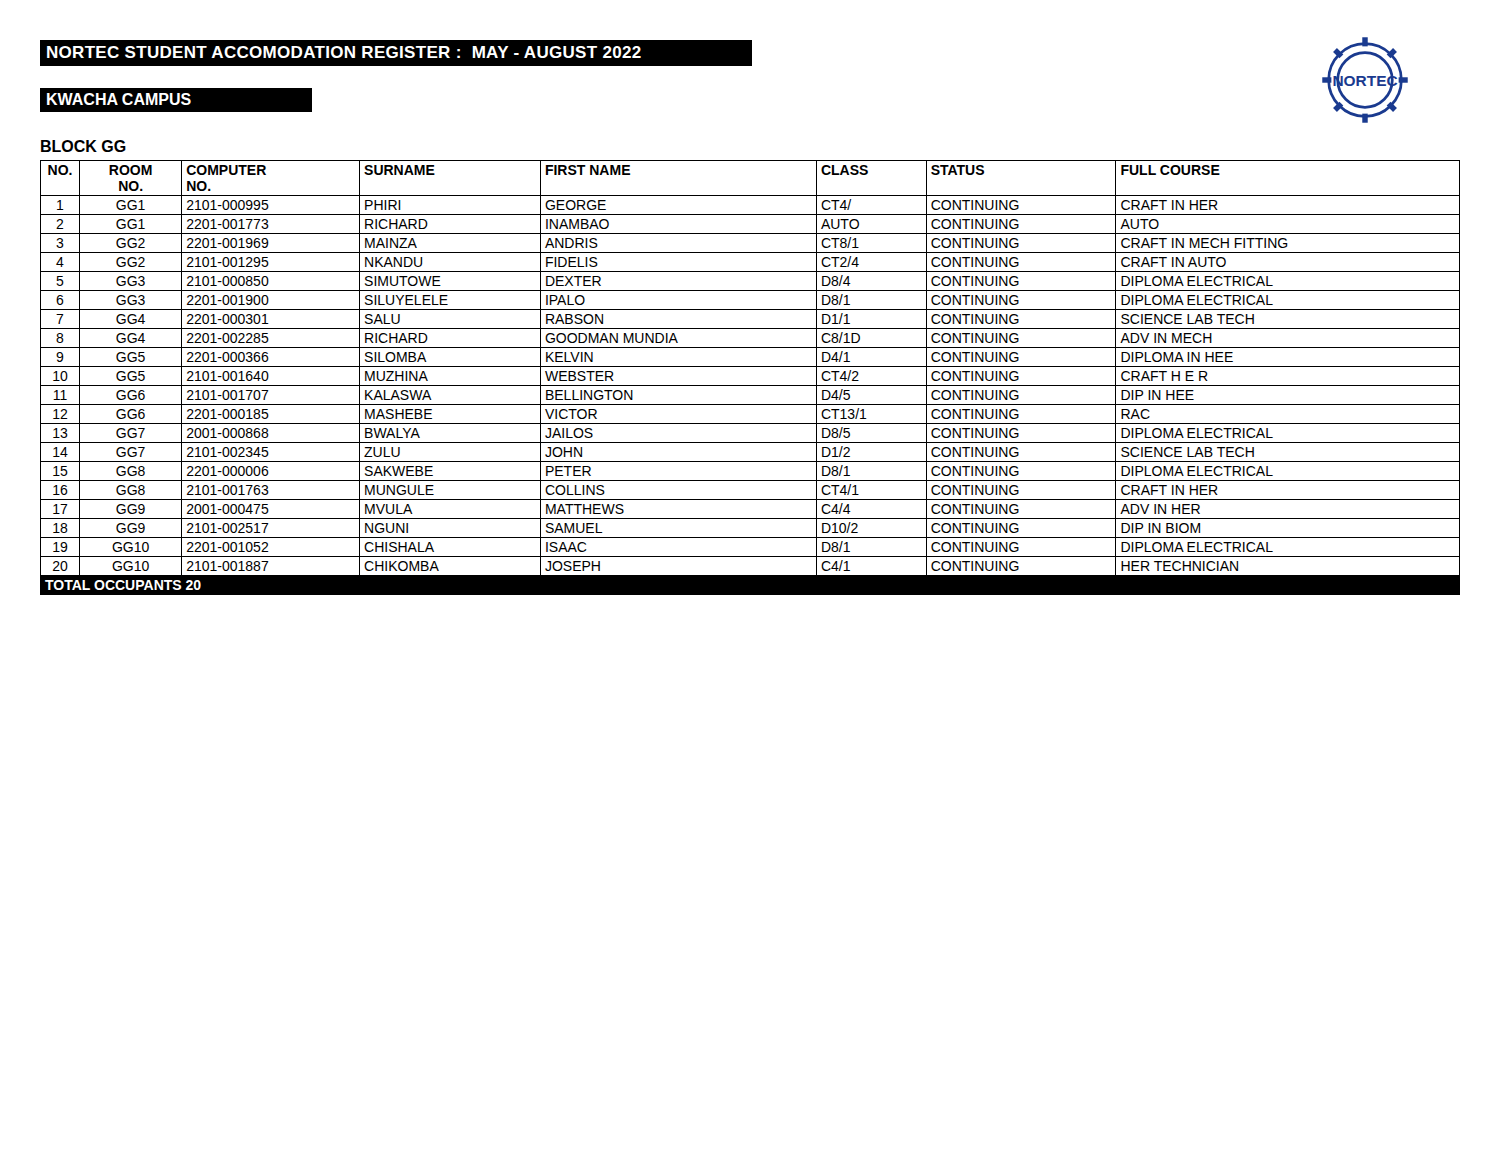NORTEC STUDENT ACCOMODATION REGISTER : MAY - AUGUST 2022
NORTEC
KWACHA CAMPUS
BLOCK GG
| NO. | ROOM NO. | COMPUTER NO. | SURNAME | FIRST NAME | CLASS | STATUS | FULL COURSE |
| --- | --- | --- | --- | --- | --- | --- | --- |
| 1 | GG1 | 2101-000995 | PHIRI | GEORGE | CT4/ | CONTINUING | CRAFT IN HER |
| 2 | GG1 | 2201-001773 | RICHARD | INAMBAO | AUTO | CONTINUING | AUTO |
| 3 | GG2 | 2201-001969 | MAINZA | ANDRIS | CT8/1 | CONTINUING | CRAFT IN MECH FITTING |
| 4 | GG2 | 2101-001295 | NKANDU | FIDELIS | CT2/4 | CONTINUING | CRAFT IN AUTO |
| 5 | GG3 | 2101-000850 | SIMUTOWE | DEXTER | D8/4 | CONTINUING | DIPLOMA ELECTRICAL |
| 6 | GG3 | 2201-001900 | SILUYELELE | IPALO | D8/1 | CONTINUING | DIPLOMA ELECTRICAL |
| 7 | GG4 | 2201-000301 | SALU | RABSON | D1/1 | CONTINUING | SCIENCE LAB TECH |
| 8 | GG4 | 2201-002285 | RICHARD | GOODMAN MUNDIA | C8/1D | CONTINUING | ADV IN MECH |
| 9 | GG5 | 2201-000366 | SILOMBA | KELVIN | D4/1 | CONTINUING | DIPLOMA IN HEE |
| 10 | GG5 | 2101-001640 | MUZHINA | WEBSTER | CT4/2 | CONTINUING | CRAFT H E R |
| 11 | GG6 | 2101-001707 | KALASWA | BELLINGTON | D4/5 | CONTINUING | DIP IN HEE |
| 12 | GG6 | 2201-000185 | MASHEBE | VICTOR | CT13/1 | CONTINUING | RAC |
| 13 | GG7 | 2001-000868 | BWALYA | JAILOS | D8/5 | CONTINUING | DIPLOMA ELECTRICAL |
| 14 | GG7 | 2101-002345 | ZULU | JOHN | D1/2 | CONTINUING | SCIENCE LAB TECH |
| 15 | GG8 | 2201-000006 | SAKWEBE | PETER | D8/1 | CONTINUING | DIPLOMA ELECTRICAL |
| 16 | GG8 | 2101-001763 | MUNGULE | COLLINS | CT4/1 | CONTINUING | CRAFT IN HER |
| 17 | GG9 | 2001-000475 | MVULA | MATTHEWS | C4/4 | CONTINUING | ADV IN HER |
| 18 | GG9 | 2101-002517 | NGUNI | SAMUEL | D10/2 | CONTINUING | DIP IN BIOM |
| 19 | GG10 | 2201-001052 | CHISHALA | ISAAC | D8/1 | CONTINUING | DIPLOMA ELECTRICAL |
| 20 | GG10 | 2101-001887 | CHIKOMBA | JOSEPH | C4/1 | CONTINUING | HER TECHNICIAN |
| TOTAL OCCUPANTS 20 |